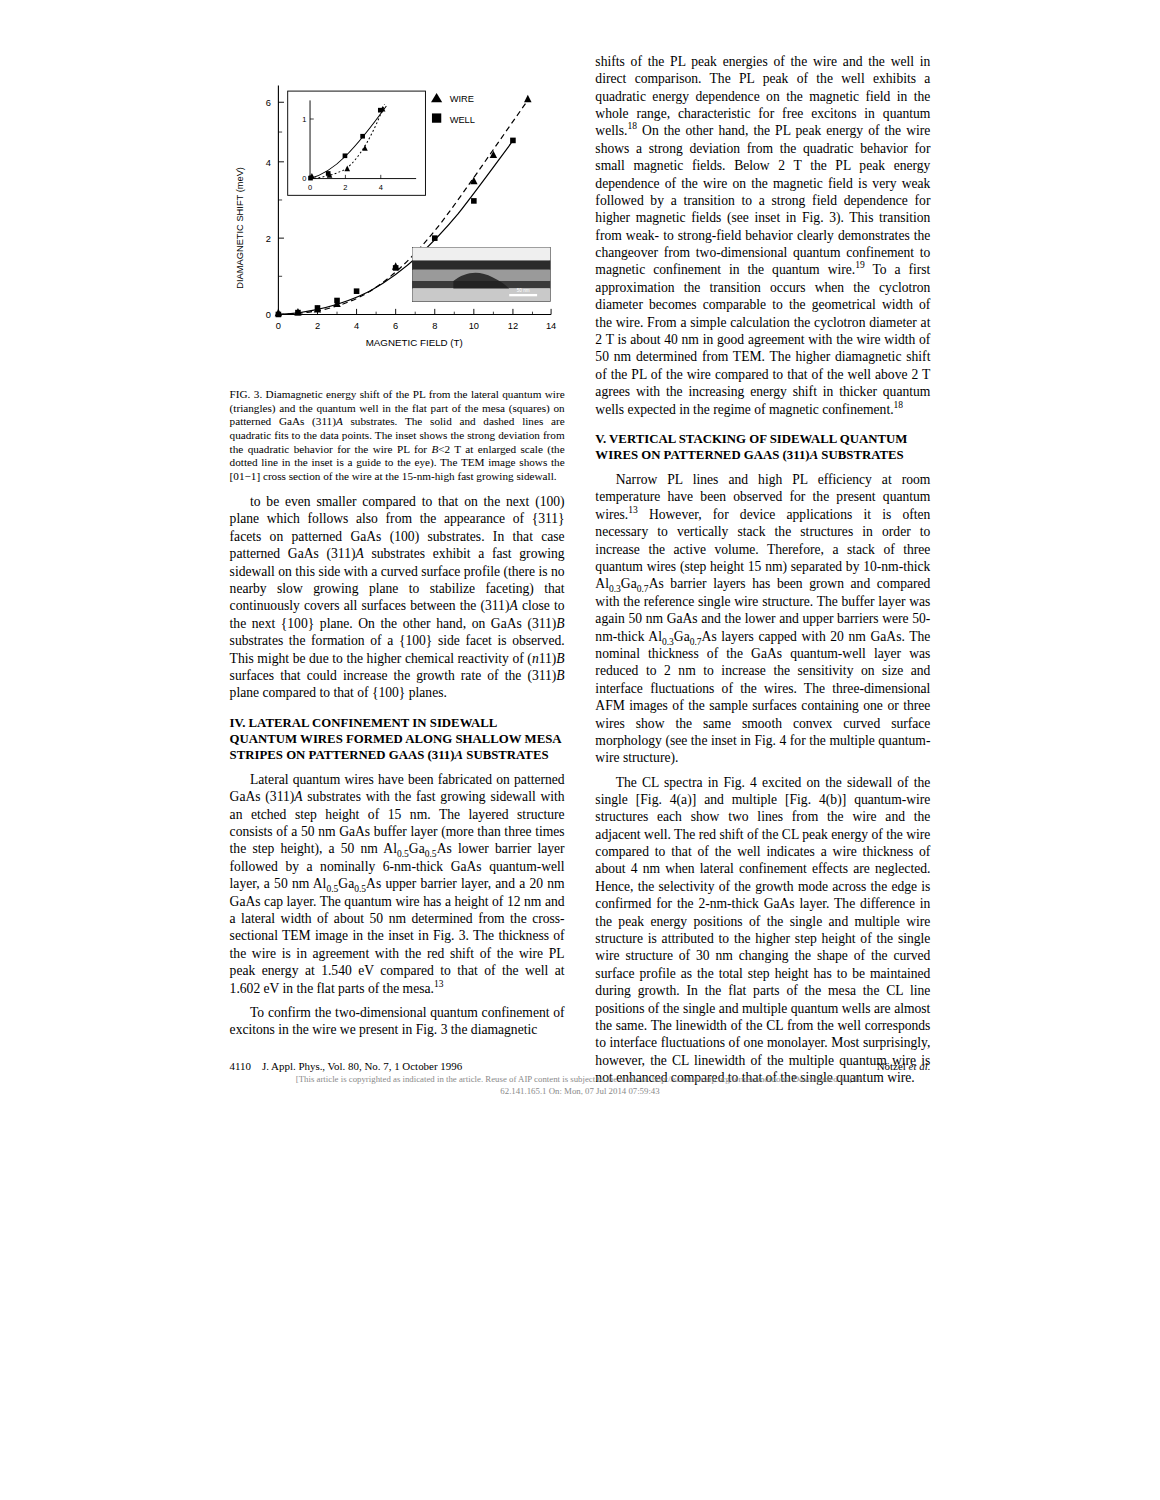DIAMAGNETIC SHIFT (meV) 0 2 4 6 0 2 4 6 8 10 12 14 MAGNETIC FIELD (T) WIRE WELL 0 1 0 2 4 50 nm
FIG. 3. Diamagnetic energy shift of the PL from the lateral quantum wire (triangles) and the quantum well in the flat part of the mesa (squares) on patterned GaAs (311)A substrates. The solid and dashed lines are quadratic fits to the data points. The inset shows the strong deviation from the quadratic behavior for the wire PL for B<2 T at enlarged scale (the dotted line in the inset is a guide to the eye). The TEM image shows the [01−1] cross section of the wire at the 15-nm-high fast growing sidewall.
to be even smaller compared to that on the next (100) plane which follows also from the appearance of {311} facets on patterned GaAs (100) substrates. In that case patterned GaAs (311)A substrates exhibit a fast growing sidewall on this side with a curved surface profile (there is no nearby slow growing plane to stabilize faceting) that continuously covers all surfaces between the (311)A close to the next {100} plane. On the other hand, on GaAs (311)B substrates the formation of a {100} side facet is observed. This might be due to the higher chemical reactivity of (n11)B surfaces that could increase the growth rate of the (311)B plane compared to that of {100} planes.
IV. LATERAL CONFINEMENT IN SIDEWALL QUANTUM WIRES FORMED ALONG SHALLOW MESA STRIPES ON PATTERNED GaAs (311)A SUBSTRATES
Lateral quantum wires have been fabricated on patterned GaAs (311)A substrates with the fast growing sidewall with an etched step height of 15 nm. The layered structure consists of a 50 nm GaAs buffer layer (more than three times the step height), a 50 nm Al0.5Ga0.5As lower barrier layer followed by a nominally 6-nm-thick GaAs quantum-well layer, a 50 nm Al0.5Ga0.5As upper barrier layer, and a 20 nm GaAs cap layer. The quantum wire has a height of 12 nm and a lateral width of about 50 nm determined from the cross-sectional TEM image in the inset in Fig. 3. The thickness of the wire is in agreement with the red shift of the wire PL peak energy at 1.540 eV compared to that of the well at 1.602 eV in the flat parts of the mesa.13
To confirm the two-dimensional quantum confinement of excitons in the wire we present in Fig. 3 the diamagnetic
shifts of the PL peak energies of the wire and the well in direct comparison. The PL peak of the well exhibits a quadratic energy dependence on the magnetic field in the whole range, characteristic for free excitons in quantum wells.18 On the other hand, the PL peak energy of the wire shows a strong deviation from the quadratic behavior for small magnetic fields. Below 2 T the PL peak energy dependence of the wire on the magnetic field is very weak followed by a transition to a strong field dependence for higher magnetic fields (see inset in Fig. 3). This transition from weak- to strong-field behavior clearly demonstrates the changeover from two-dimensional quantum confinement to magnetic confinement in the quantum wire.19 To a first approximation the transition occurs when the cyclotron diameter becomes comparable to the geometrical width of the wire. From a simple calculation the cyclotron diameter at 2 T is about 40 nm in good agreement with the wire width of 50 nm determined from TEM. The higher diamagnetic shift of the PL of the wire compared to that of the well above 2 T agrees with the increasing energy shift in thicker quantum wells expected in the regime of magnetic confinement.18
V. VERTICAL STACKING OF SIDEWALL QUANTUM WIRES ON PATTERNED GaAs (311)A SUBSTRATES
Narrow PL lines and high PL efficiency at room temperature have been observed for the present quantum wires.13 However, for device applications it is often necessary to vertically stack the structures in order to increase the active volume. Therefore, a stack of three quantum wires (step height 15 nm) separated by 10-nm-thick Al0.3Ga0.7As barrier layers has been grown and compared with the reference single wire structure. The buffer layer was again 50 nm GaAs and the lower and upper barriers were 50-nm-thick Al0.3Ga0.7As layers capped with 20 nm GaAs. The nominal thickness of the GaAs quantum-well layer was reduced to 2 nm to increase the sensitivity on size and interface fluctuations of the wires. The three-dimensional AFM images of the sample surfaces containing one or three wires show the same smooth convex curved surface morphology (see the inset in Fig. 4 for the multiple quantum-wire structure).
The CL spectra in Fig. 4 excited on the sidewall of the single [Fig. 4(a)] and multiple [Fig. 4(b)] quantum-wire structures each show two lines from the wire and the adjacent well. The red shift of the CL peak energy of the wire compared to that of the well indicates a wire thickness of about 4 nm when lateral confinement effects are neglected. Hence, the selectivity of the growth mode across the edge is confirmed for the 2-nm-thick GaAs layer. The difference in the peak energy positions of the single and multiple wire structure is attributed to the higher step height of the single wire structure of 30 nm changing the shape of the curved surface profile as the total step height has to be maintained during growth. In the flat parts of the mesa the CL line positions of the single and multiple quantum wells are almost the same. The linewidth of the CL from the well corresponds to interface fluctuations of one monolayer. Most surprisingly, however, the CL linewidth of the multiple quantum wire is not enhanced compared to that of the single quantum wire.
4110 J. Appl. Phys., Vol. 80, No. 7, 1 October 1996 Nötzel et al.
[This article is copyrighted as indicated in the article. Reuse of AIP content is subject to the terms at: http://scitation.aip.org/termsconditions. Downloaded to ] IP:
62.141.165.1 On: Mon, 07 Jul 2014 07:59:43